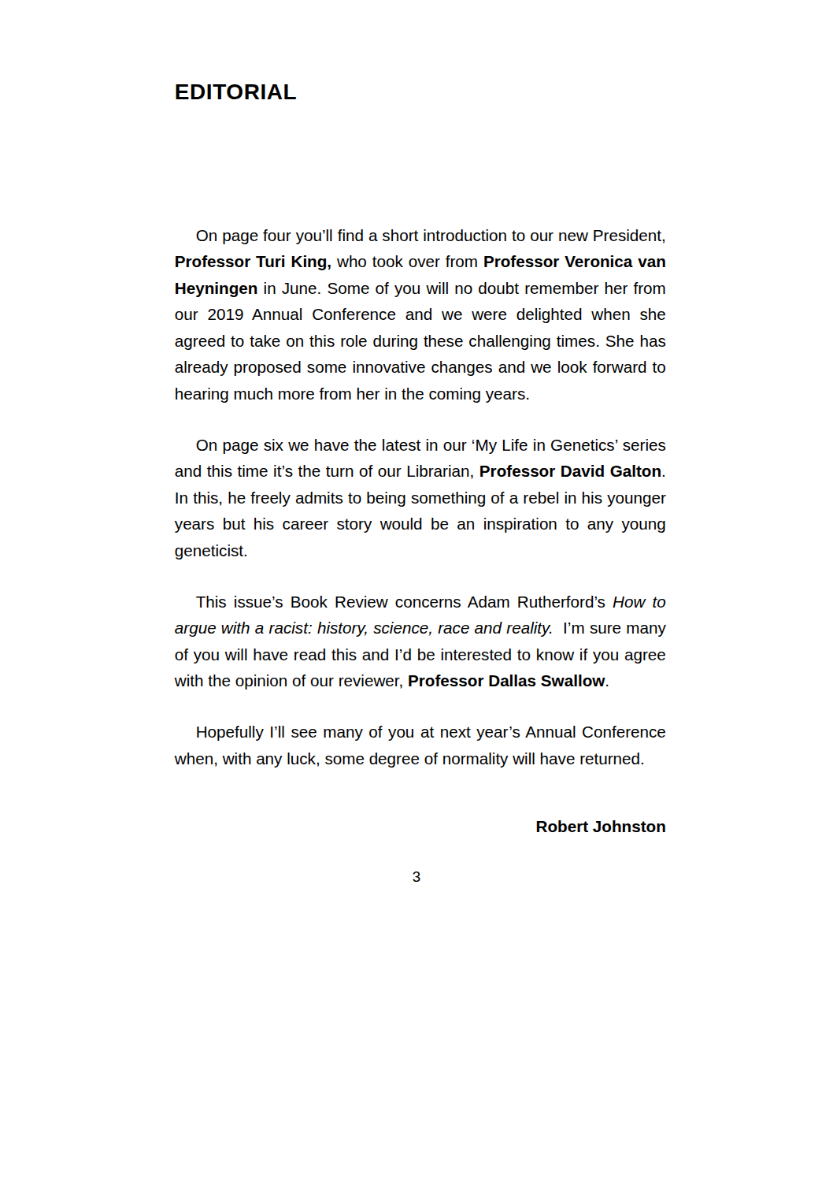EDITORIAL
On page four you’ll find a short introduction to our new President, Professor Turi King, who took over from Professor Veronica van Heyningen in June. Some of you will no doubt remember her from our 2019 Annual Conference and we were delighted when she agreed to take on this role during these challenging times. She has already proposed some innovative changes and we look forward to hearing much more from her in the coming years.
On page six we have the latest in our ‘My Life in Genetics’ series and this time it’s the turn of our Librarian, Professor David Galton. In this, he freely admits to being something of a rebel in his younger years but his career story would be an inspiration to any young geneticist.
This issue’s Book Review concerns Adam Rutherford’s How to argue with a racist: history, science, race and reality. I’m sure many of you will have read this and I’d be interested to know if you agree with the opinion of our reviewer, Professor Dallas Swallow.
Hopefully I’ll see many of you at next year’s Annual Conference when, with any luck, some degree of normality will have returned.
Robert Johnston
3